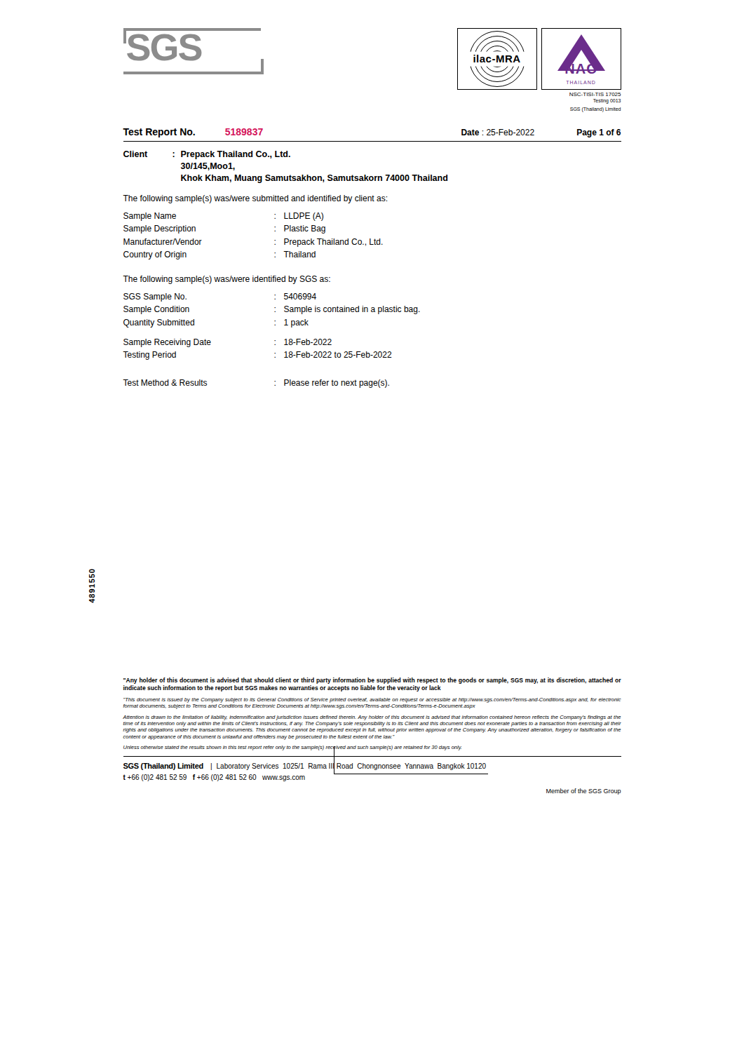SGS
ilac-MRA
NAC
THAILAND
NSC-TISI-TIS 17025
Testing 0013
SGS (Thailand) Limited
Test Report No. 5189837 Date : 25-Feb-2022 Page 1 of 6
Client
:
Prepack Thailand Co., Ltd.
30/145,Moo1,
Khok Kham, Muang Samutsakhon, Samutsakorn 74000 Thailand
The following sample(s) was/were submitted and identified by client as:
| Sample Name | : | LLDPE (A) |
| Sample Description | : | Plastic Bag |
| Manufacturer/Vendor | : | Prepack Thailand Co., Ltd. |
| Country of Origin | : | Thailand |
The following sample(s) was/were identified by SGS as:
| SGS Sample No. | : | 5406994 |
| Sample Condition | : | Sample is contained in a plastic bag. |
| Quantity Submitted | : | 1 pack |
| Sample Receiving Date | : | 18-Feb-2022 |
| Testing Period | : | 18-Feb-2022 to 25-Feb-2022 |
| Test Method & Results | : | Please refer to next page(s). |
4891550
"Any holder of this document is advised that should client or third party information be supplied with respect to the goods or sample, SGS may, at its discretion, attached or indicate such information to the report but SGS makes no warranties or accepts no liable for the veracity or lack
"This document is issued by the Company subject to its General Conditions of Service printed overleaf, available on request or accessible at http://www.sgs.com/en/Terms-and-Conditions.aspx and, for electronic format documents, subject to Terms and Conditions for Electronic Documents at http://www.sgs.com/en/Terms-and-Conditions/Terms-e-Document.aspx
Attention is drawn to the limitation of liability, indemnification and jurisdiction issues defined therein. Any holder of this document is advised that information contained hereon reflects the Company's findings at the time of its intervention only and within the limits of Client's instructions, if any. The Company's sole responsibility is to its Client and this document does not exonerate parties to a transaction from exercising all their rights and obligations under the transaction documents. This document cannot be reproduced except in full, without prior written approval of the Company. Any unauthorized alteration, forgery or falsification of the content or appearance of this document is unlawful and offenders may be prosecuted to the fullest extent of the law."
Unless otherwise stated the results shown in this test report refer only to the sample(s) received and such sample(s) are retained for 30 days only.
SGS (Thailand) Limited | Laboratory Services 1025/1 Rama III Road Chongnonsee Yannawa Bangkok 10120
t +66 (0)2 481 52 59 f +66 (0)2 481 52 60 www.sgs.com
Member of the SGS Group